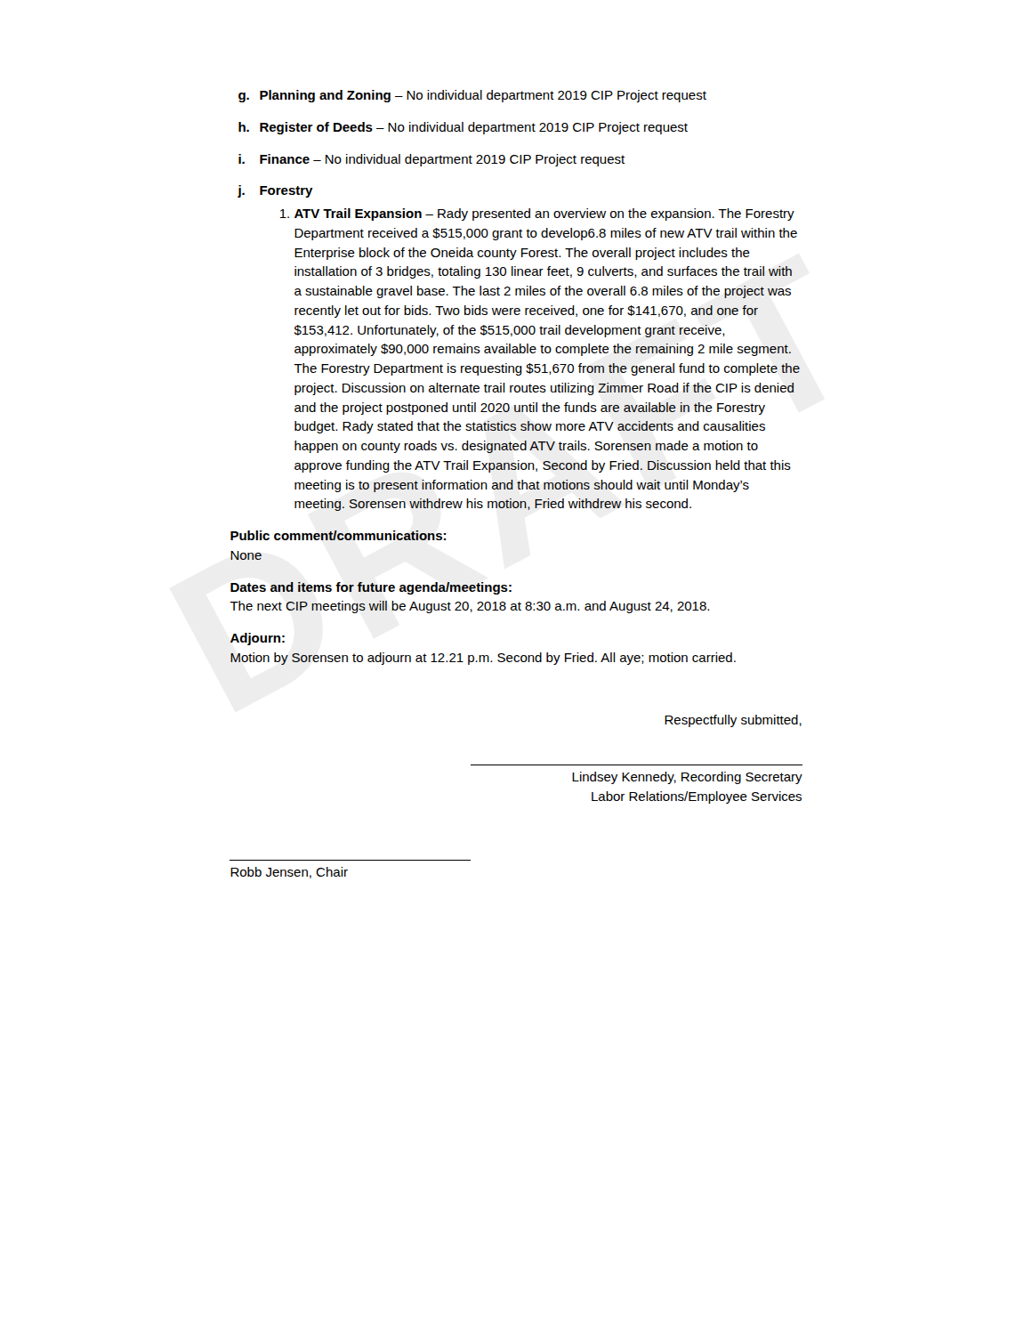DRAFT
g. Planning and Zoning – No individual department 2019 CIP Project request
h. Register of Deeds – No individual department 2019 CIP Project request
i. Finance – No individual department 2019 CIP Project request
j. Forestry
ATV Trail Expansion – Rady presented an overview on the expansion. The Forestry Department received a $515,000 grant to develop6.8 miles of new ATV trail within the Enterprise block of the Oneida county Forest. The overall project includes the installation of 3 bridges, totaling 130 linear feet, 9 culverts, and surfaces the trail with a sustainable gravel base. The last 2 miles of the overall 6.8 miles of the project was recently let out for bids. Two bids were received, one for $141,670, and one for $153,412. Unfortunately, of the $515,000 trail development grant receive, approximately $90,000 remains available to complete the remaining 2 mile segment. The Forestry Department is requesting $51,670 from the general fund to complete the project. Discussion on alternate trail routes utilizing Zimmer Road if the CIP is denied and the project postponed until 2020 until the funds are available in the Forestry budget. Rady stated that the statistics show more ATV accidents and causalities happen on county roads vs. designated ATV trails. Sorensen made a motion to approve funding the ATV Trail Expansion, Second by Fried. Discussion held that this meeting is to present information and that motions should wait until Monday’s meeting. Sorensen withdrew his motion, Fried withdrew his second.
Public comment/communications:
None
Dates and items for future agenda/meetings:
The next CIP meetings will be August 20, 2018 at 8:30 a.m. and August 24, 2018.
Adjourn:
Motion by Sorensen to adjourn at 12.21 p.m. Second by Fried. All aye; motion carried.
Respectfully submitted,
Lindsey Kennedy, Recording Secretary
Labor Relations/Employee Services
Robb Jensen, Chair